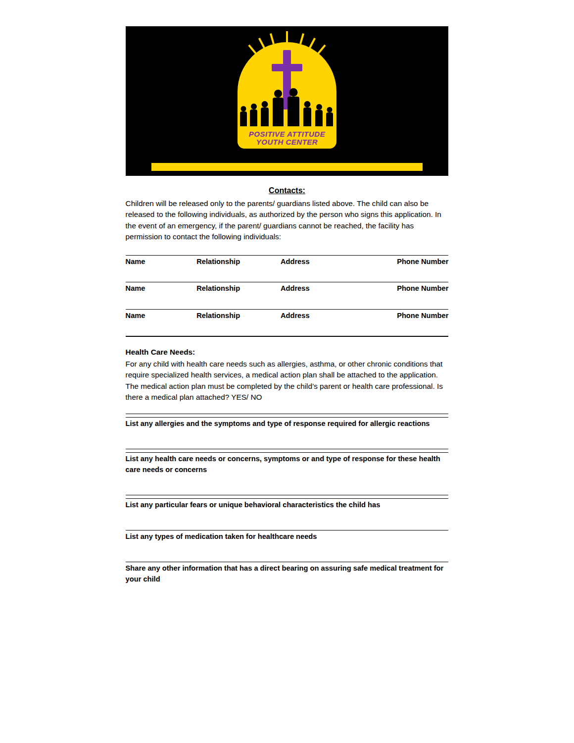Positive Attitude Youth Center
Contacts:
Children will be released only to the parents/ guardians listed above. The child can also be released to the following individuals, as authorized by the person who signs this application. In the event of an emergency, if the parent/ guardians cannot be reached, the facility has permission to contact the following individuals:
Name Relationship Address Phone Number
Name Relationship Address Phone Number
Name Relationship Address Phone Number
Health Care Needs:
For any child with health care needs such as allergies, asthma, or other chronic conditions that require specialized health services, a medical action plan shall be attached to the application. The medical action plan must be completed by the child’s parent or health care professional. Is there a medical plan attached? YES/ NO
List any allergies and the symptoms and type of response required for allergic reactions
List any health care needs or concerns, symptoms or and type of response for these health care needs or concerns
List any particular fears or unique behavioral characteristics the child has
List any types of medication taken for healthcare needs
Share any other information that has a direct bearing on assuring safe medical treatment for your child